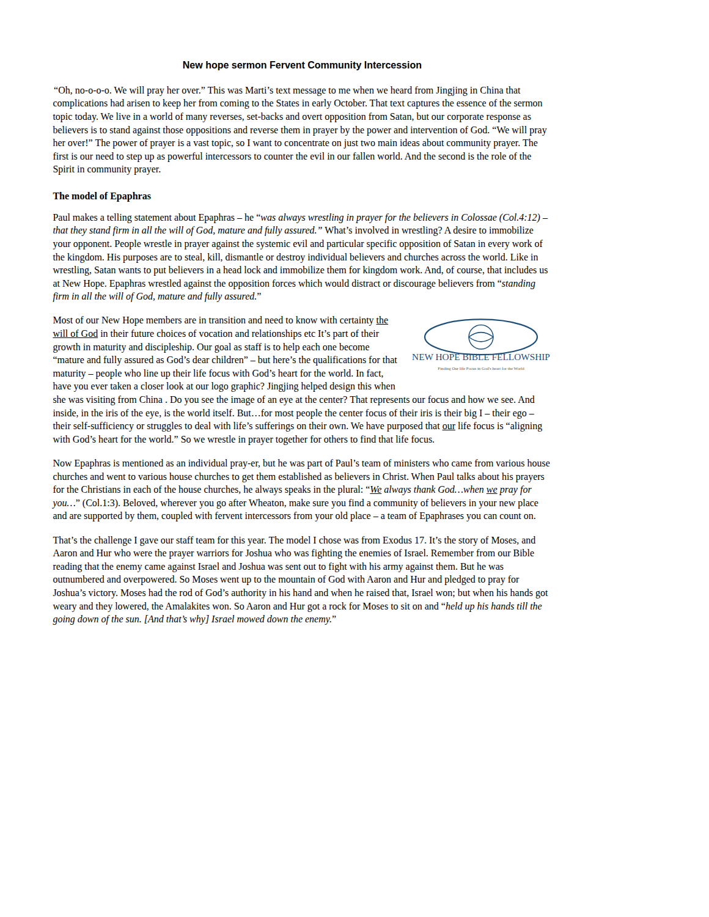New hope sermon Fervent Community Intercession
“Oh, no-o-o-o. We will pray her over.” This was Marti’s text message to me when we heard from Jingjing in China that complications had arisen to keep her from coming to the States in early October. That text captures the essence of the sermon topic today. We live in a world of many reverses, set-backs and overt opposition from Satan, but our corporate response as believers is to stand against those oppositions and reverse them in prayer by the power and intervention of God. “We will pray her over!” The power of prayer is a vast topic, so I want to concentrate on just two main ideas about community prayer. The first is our need to step up as powerful intercessors to counter the evil in our fallen world. And the second is the role of the Spirit in community prayer.
The model of Epaphras
Paul makes a telling statement about Epaphras – he “was always wrestling in prayer for the believers in Colossae (Col.4:12) – that they stand firm in all the will of God, mature and fully assured.” What’s involved in wrestling? A desire to immobilize your opponent. People wrestle in prayer against the systemic evil and particular specific opposition of Satan in every work of the kingdom. His purposes are to steal, kill, dismantle or destroy individual believers and churches across the world. Like in wrestling, Satan wants to put believers in a head lock and immobilize them for kingdom work. And, of course, that includes us at New Hope. Epaphras wrestled against the opposition forces which would distract or discourage believers from “standing firm in all the will of God, mature and fully assured.”
Most of our New Hope members are in transition and need to know with certainty the will of God in their future choices of vocation and relationships etc It’s part of their growth in maturity and discipleship. Our goal as staff is to help each one become “mature and fully assured as God’s dear children” – but here’s the qualifications for that maturity – people who line up their life focus with God’s heart for the world. In fact, have you ever taken a closer look at our logo graphic? Jingjing helped design this when she was visiting from China . Do you see the image of an eye at the center? That represents our focus and how we see. And inside, in the iris of the eye, is the world itself. But…for most people the center focus of their iris is their big I – their ego – their self-sufficiency or struggles to deal with life’s sufferings on their own. We have purposed that our life focus is “aligning with God’s heart for the world.” So we wrestle in prayer together for others to find that life focus.
Now Epaphras is mentioned as an individual pray-er, but he was part of Paul’s team of ministers who came from various house churches and went to various house churches to get them established as believers in Christ. When Paul talks about his prayers for the Christians in each of the house churches, he always speaks in the plural: “We always thank God…when we pray for you…” (Col.1:3). Beloved, wherever you go after Wheaton, make sure you find a community of believers in your new place and are supported by them, coupled with fervent intercessors from your old place – a team of Epaphrases you can count on.
That’s the challenge I gave our staff team for this year. The model I chose was from Exodus 17. It’s the story of Moses, and Aaron and Hur who were the prayer warriors for Joshua who was fighting the enemies of Israel. Remember from our Bible reading that the enemy came against Israel and Joshua was sent out to fight with his army against them. But he was outnumbered and overpowered. So Moses went up to the mountain of God with Aaron and Hur and pledged to pray for Joshua’s victory. Moses had the rod of God’s authority in his hand and when he raised that, Israel won; but when his hands got weary and they lowered, the Amalakites won. So Aaron and Hur got a rock for Moses to sit on and “held up his hands till the going down of the sun. [And that’s why] Israel mowed down the enemy.”